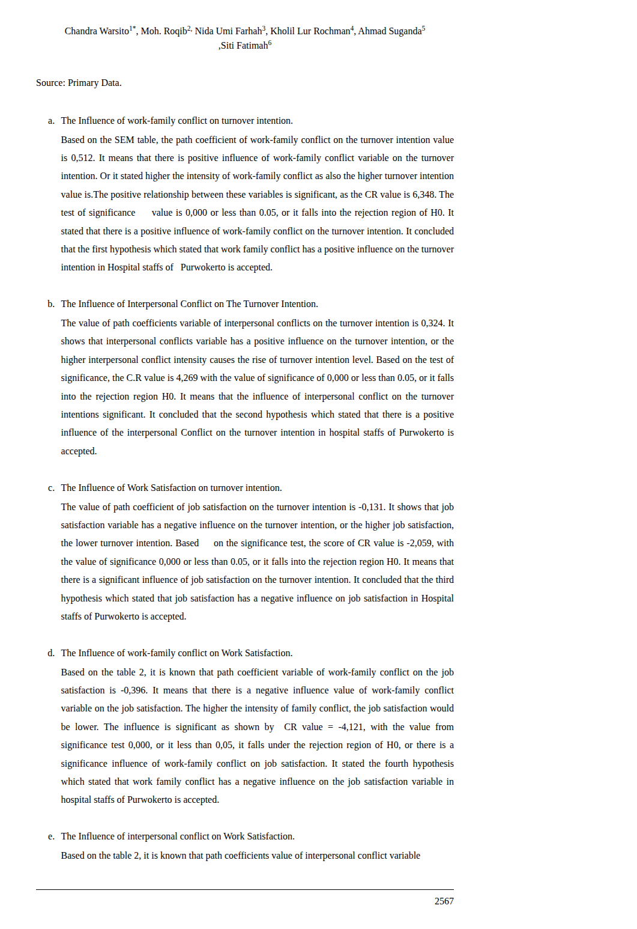Chandra Warsito1*, Moh. Roqib2, Nida Umi Farhah3, Kholil Lur Rochman4, Ahmad Suganda5
,Siti Fatimah6
Source: Primary Data.
The Influence of work-family conflict on turnover intention.
Based on the SEM table, the path coefficient of work-family conflict on the turnover intention value is 0,512. It means that there is positive influence of work-family conflict variable on the turnover intention. Or it stated higher the intensity of work-family conflict as also the higher turnover intention value is.The positive relationship between these variables is significant, as the CR value is 6,348. The test of significance value is 0,000 or less than 0.05, or it falls into the rejection region of H0. It stated that there is a positive influence of work-family conflict on the turnover intention. It concluded that the first hypothesis which stated that work family conflict has a positive influence on the turnover intention in Hospital staffs of Purwokerto is accepted.
The Influence of Interpersonal Conflict on The Turnover Intention.
The value of path coefficients variable of interpersonal conflicts on the turnover intention is 0,324. It shows that interpersonal conflicts variable has a positive influence on the turnover intention, or the higher interpersonal conflict intensity causes the rise of turnover intention level. Based on the test of significance, the C.R value is 4,269 with the value of significance of 0,000 or less than 0.05, or it falls into the rejection region H0. It means that the influence of interpersonal conflict on the turnover intentions significant. It concluded that the second hypothesis which stated that there is a positive influence of the interpersonal Conflict on the turnover intention in hospital staffs of Purwokerto is accepted.
The Influence of Work Satisfaction on turnover intention.
The value of path coefficient of job satisfaction on the turnover intention is -0,131. It shows that job satisfaction variable has a negative influence on the turnover intention, or the higher job satisfaction, the lower turnover intention. Based on the significance test, the score of CR value is -2,059, with the value of significance 0,000 or less than 0.05, or it falls into the rejection region H0. It means that there is a significant influence of job satisfaction on the turnover intention. It concluded that the third hypothesis which stated that job satisfaction has a negative influence on job satisfaction in Hospital staffs of Purwokerto is accepted.
The Influence of work-family conflict on Work Satisfaction.
Based on the table 2, it is known that path coefficient variable of work-family conflict on the job satisfaction is -0,396. It means that there is a negative influence value of work-family conflict variable on the job satisfaction. The higher the intensity of family conflict, the job satisfaction would be lower. The influence is significant as shown by CR value = -4,121, with the value from significance test 0,000, or it less than 0,05, it falls under the rejection region of H0, or there is a significance influence of work-family conflict on job satisfaction. It stated the fourth hypothesis which stated that work family conflict has a negative influence on the job satisfaction variable in hospital staffs of Purwokerto is accepted.
The Influence of interpersonal conflict on Work Satisfaction.
Based on the table 2, it is known that path coefficients value of interpersonal conflict variable
2567